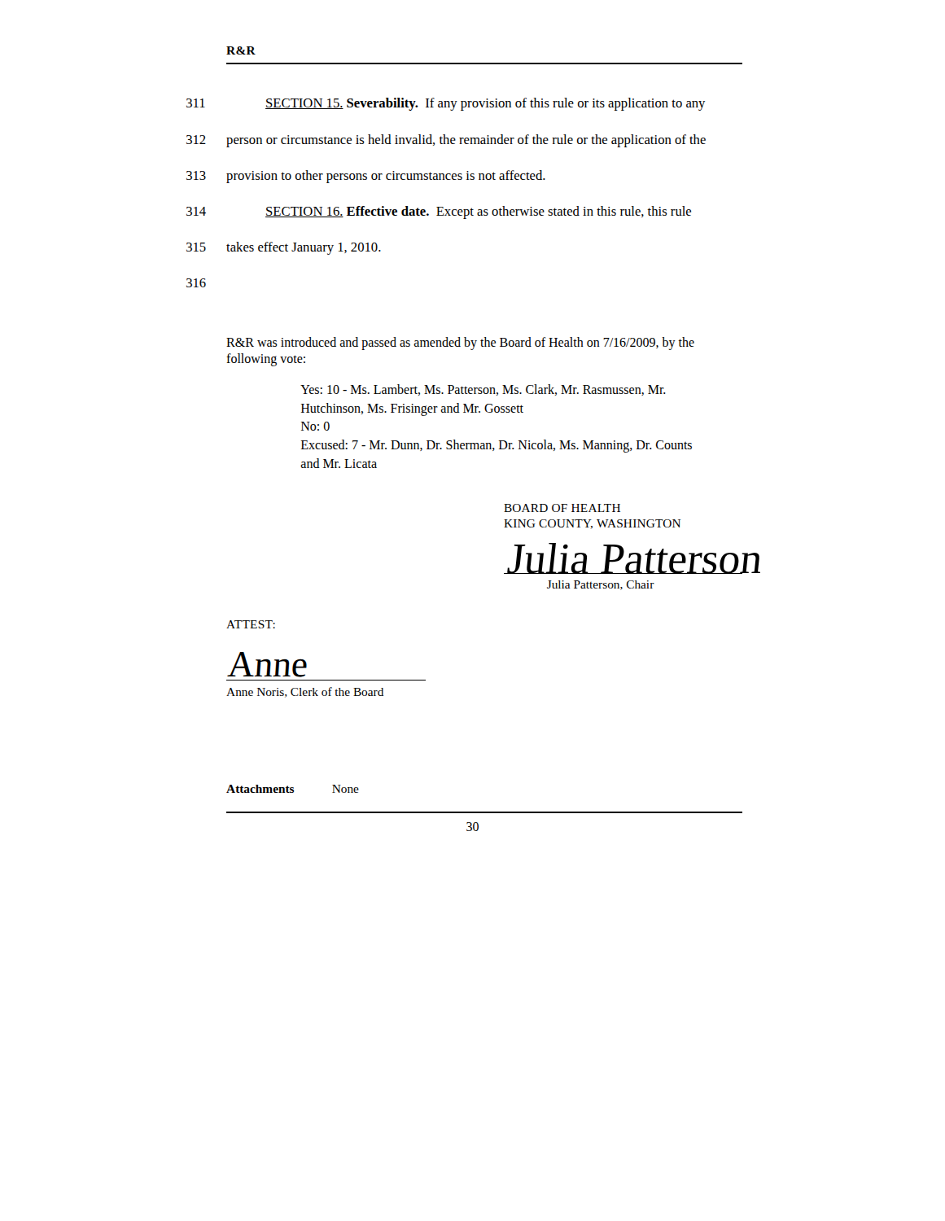R&R
311 SECTION 15. Severability. If any provision of this rule or its application to any
312 person or circumstance is held invalid, the remainder of the rule or the application of the
313 provision to other persons or circumstances is not affected.
314 SECTION 16. Effective date. Except as otherwise stated in this rule, this rule
315 takes effect January 1, 2010.
316
R&R was introduced and passed as amended by the Board of Health on 7/16/2009, by the following vote:
Yes: 10 - Ms. Lambert, Ms. Patterson, Ms. Clark, Mr. Rasmussen, Mr.
Hutchinson, Ms. Frisinger and Mr. Gossett
No: 0
Excused: 7 - Mr. Dunn, Dr. Sherman, Dr. Nicola, Ms. Manning, Dr. Counts
and Mr. Licata
BOARD OF HEALTH
KING COUNTY, WASHINGTON
Julia Patterson
Julia Patterson, Chair
ATTEST:
Anne
Anne Noris, Clerk of the Board
Attachments None
30